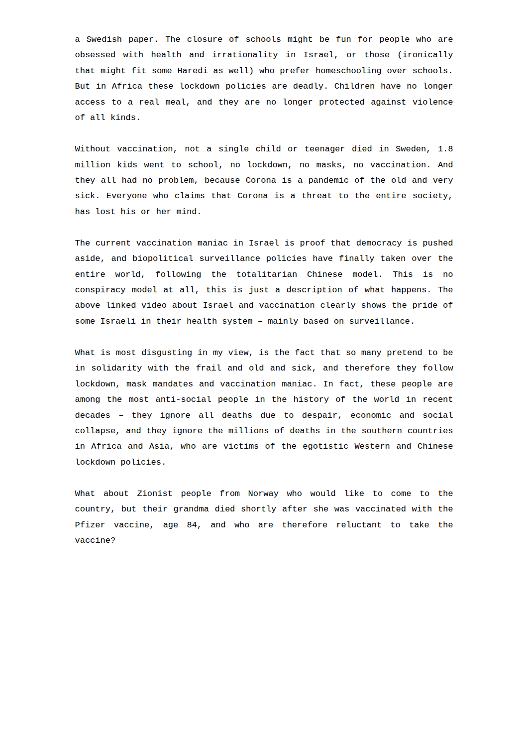a Swedish paper. The closure of schools might be fun for people who are obsessed with health and irrationality in Israel, or those (ironically that might fit some Haredi as well) who prefer homeschooling over schools. But in Africa these lockdown policies are deadly. Children have no longer access to a real meal, and they are no longer protected against violence of all kinds.
Without vaccination, not a single child or teenager died in Sweden, 1.8 million kids went to school, no lockdown, no masks, no vaccination. And they all had no problem, because Corona is a pandemic of the old and very sick. Everyone who claims that Corona is a threat to the entire society, has lost his or her mind.
The current vaccination maniac in Israel is proof that democracy is pushed aside, and biopolitical surveillance policies have finally taken over the entire world, following the totalitarian Chinese model. This is no conspiracy model at all, this is just a description of what happens. The above linked video about Israel and vaccination clearly shows the pride of some Israeli in their health system – mainly based on surveillance.
What is most disgusting in my view, is the fact that so many pretend to be in solidarity with the frail and old and sick, and therefore they follow lockdown, mask mandates and vaccination maniac. In fact, these people are among the most anti-social people in the history of the world in recent decades – they ignore all deaths due to despair, economic and social collapse, and they ignore the millions of deaths in the southern countries in Africa and Asia, who are victims of the egotistic Western and Chinese lockdown policies.
What about Zionist people from Norway who would like to come to the country, but their grandma died shortly after she was vaccinated with the Pfizer vaccine, age 84, and who are therefore reluctant to take the vaccine?